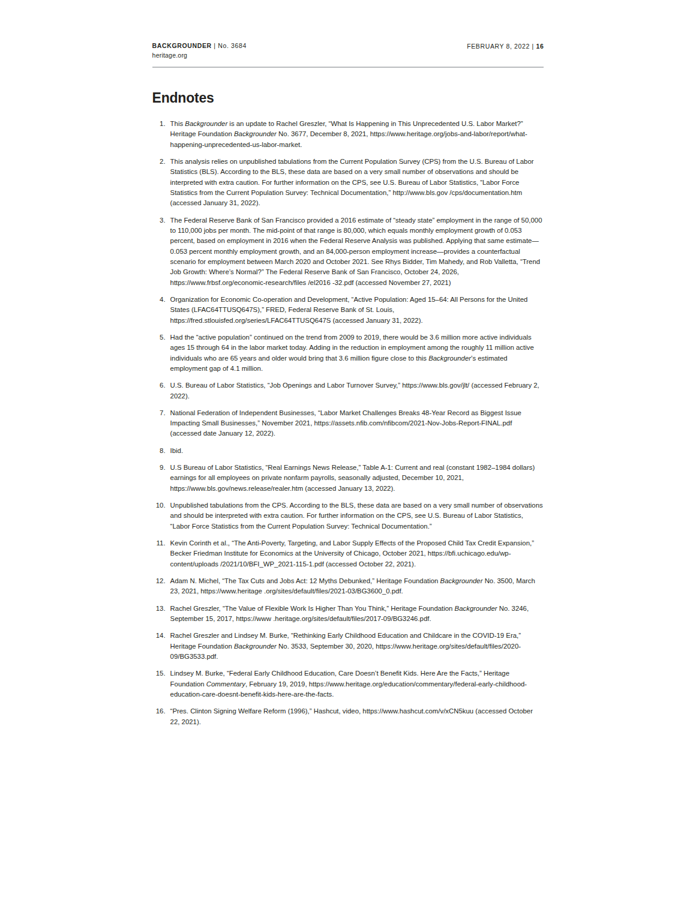BACKGROUNDER | No. 3684
heritage.org
FEBRUARY 8, 2022 | 16
Endnotes
This Backgrounder is an update to Rachel Greszler, “What Is Happening in This Unprecedented U.S. Labor Market?” Heritage Foundation Backgrounder No. 3677, December 8, 2021, https://www.heritage.org/jobs-and-labor/report/what-happening-unprecedented-us-labor-market.
This analysis relies on unpublished tabulations from the Current Population Survey (CPS) from the U.S. Bureau of Labor Statistics (BLS). According to the BLS, these data are based on a very small number of observations and should be interpreted with extra caution. For further information on the CPS, see U.S. Bureau of Labor Statistics, “Labor Force Statistics from the Current Population Survey: Technical Documentation,” http://www.bls.gov /cps/documentation.htm (accessed January 31, 2022).
The Federal Reserve Bank of San Francisco provided a 2016 estimate of “steady state” employment in the range of 50,000 to 110,000 jobs per month. The mid-point of that range is 80,000, which equals monthly employment growth of 0.053 percent, based on employment in 2016 when the Federal Reserve Analysis was published. Applying that same estimate—0.053 percent monthly employment growth, and an 84,000-person employment increase—provides a counterfactual scenario for employment between March 2020 and October 2021. See Rhys Bidder, Tim Mahedy, and Rob Valletta, “Trend Job Growth: Where’s Normal?” The Federal Reserve Bank of San Francisco, October 24, 2026, https://www.frbsf.org/economic-research/files /el2016 -32.pdf (accessed November 27, 2021)
Organization for Economic Co-operation and Development, “Active Population: Aged 15–64: All Persons for the United States (LFAC64TTUSQ647S),” FRED, Federal Reserve Bank of St. Louis, https://fred.stlouisfed.org/series/LFAC64TTUSQ647S (accessed January 31, 2022).
Had the “active population” continued on the trend from 2009 to 2019, there would be 3.6 million more active individuals ages 15 through 64 in the labor market today. Adding in the reduction in employment among the roughly 11 million active individuals who are 65 years and older would bring that 3.6 million figure close to this Backgrounder’s estimated employment gap of 4.1 million.
U.S. Bureau of Labor Statistics, “Job Openings and Labor Turnover Survey,” https://www.bls.gov/jlt/ (accessed February 2, 2022).
National Federation of Independent Businesses, “Labor Market Challenges Breaks 48-Year Record as Biggest Issue Impacting Small Businesses,” November 2021, https://assets.nfib.com/nfibcom/2021-Nov-Jobs-Report-FINAL.pdf (accessed date January 12, 2022).
Ibid.
U.S Bureau of Labor Statistics, “Real Earnings News Release,” Table A-1: Current and real (constant 1982–1984 dollars) earnings for all employees on private nonfarm payrolls, seasonally adjusted, December 10, 2021, https://www.bls.gov/news.release/realer.htm (accessed January 13, 2022).
Unpublished tabulations from the CPS. According to the BLS, these data are based on a very small number of observations and should be interpreted with extra caution. For further information on the CPS, see U.S. Bureau of Labor Statistics, “Labor Force Statistics from the Current Population Survey: Technical Documentation.”
Kevin Corinth et al., “The Anti-Poverty, Targeting, and Labor Supply Effects of the Proposed Child Tax Credit Expansion,” Becker Friedman Institute for Economics at the University of Chicago, October 2021, https://bfi.uchicago.edu/wp-content/uploads /2021/10/BFI_WP_2021-115-1.pdf (accessed October 22, 2021).
Adam N. Michel, “The Tax Cuts and Jobs Act: 12 Myths Debunked,” Heritage Foundation Backgrounder No. 3500, March 23, 2021, https://www.heritage .org/sites/default/files/2021-03/BG3600_0.pdf.
Rachel Greszler, “The Value of Flexible Work Is Higher Than You Think,” Heritage Foundation Backgrounder No. 3246, September 15, 2017, https://www .heritage.org/sites/default/files/2017-09/BG3246.pdf.
Rachel Greszler and Lindsey M. Burke, “Rethinking Early Childhood Education and Childcare in the COVID-19 Era,” Heritage Foundation Backgrounder No. 3533, September 30, 2020, https://www.heritage.org/sites/default/files/2020-09/BG3533.pdf.
Lindsey M. Burke, “Federal Early Childhood Education, Care Doesn’t Benefit Kids. Here Are the Facts,” Heritage Foundation Commentary, February 19, 2019, https://www.heritage.org/education/commentary/federal-early-childhood-education-care-doesnt-benefit-kids-here-are-the-facts.
“Pres. Clinton Signing Welfare Reform (1996),” Hashcut, video, https://www.hashcut.com/v/xCN5kuu (accessed October 22, 2021).